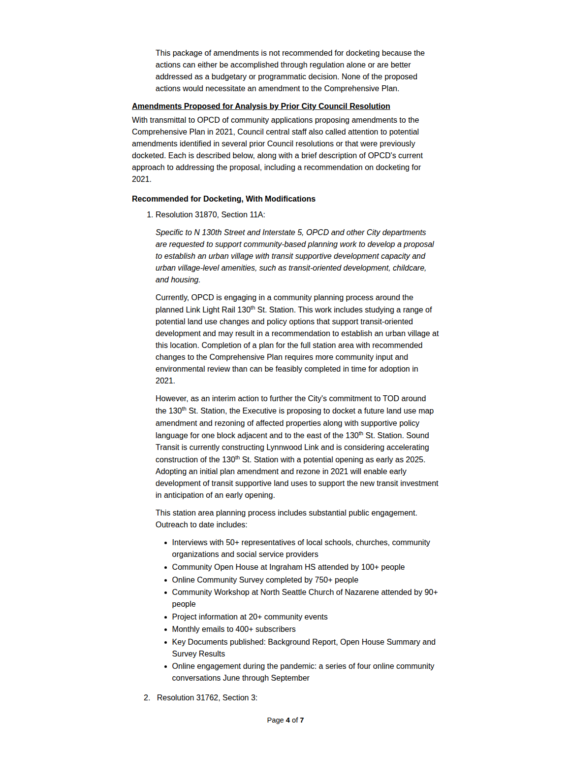This package of amendments is not recommended for docketing because the actions can either be accomplished through regulation alone or are better addressed as a budgetary or programmatic decision. None of the proposed actions would necessitate an amendment to the Comprehensive Plan.
Amendments Proposed for Analysis by Prior City Council Resolution
With transmittal to OPCD of community applications proposing amendments to the Comprehensive Plan in 2021, Council central staff also called attention to potential amendments identified in several prior Council resolutions or that were previously docketed. Each is described below, along with a brief description of OPCD's current approach to addressing the proposal, including a recommendation on docketing for 2021.
Recommended for Docketing, With Modifications
Resolution 31870, Section 11A:
Specific to N 130th Street and Interstate 5, OPCD and other City departments are requested to support community-based planning work to develop a proposal to establish an urban village with transit supportive development capacity and urban village-level amenities, such as transit-oriented development, childcare, and housing.
Currently, OPCD is engaging in a community planning process around the planned Link Light Rail 130th St. Station. This work includes studying a range of potential land use changes and policy options that support transit-oriented development and may result in a recommendation to establish an urban village at this location. Completion of a plan for the full station area with recommended changes to the Comprehensive Plan requires more community input and environmental review than can be feasibly completed in time for adoption in 2021.
However, as an interim action to further the City's commitment to TOD around the 130th St. Station, the Executive is proposing to docket a future land use map amendment and rezoning of affected properties along with supportive policy language for one block adjacent and to the east of the 130th St. Station. Sound Transit is currently constructing Lynnwood Link and is considering accelerating construction of the 130th St. Station with a potential opening as early as 2025. Adopting an initial plan amendment and rezone in 2021 will enable early development of transit supportive land uses to support the new transit investment in anticipation of an early opening.
This station area planning process includes substantial public engagement. Outreach to date includes:
Interviews with 50+ representatives of local schools, churches, community organizations and social service providers
Community Open House at Ingraham HS attended by 100+ people
Online Community Survey completed by 750+ people
Community Workshop at North Seattle Church of Nazarene attended by 90+ people
Project information at 20+ community events
Monthly emails to 400+ subscribers
Key Documents published: Background Report, Open House Summary and Survey Results
Online engagement during the pandemic: a series of four online community conversations June through September
2. Resolution 31762, Section 3:
Page 4 of 7